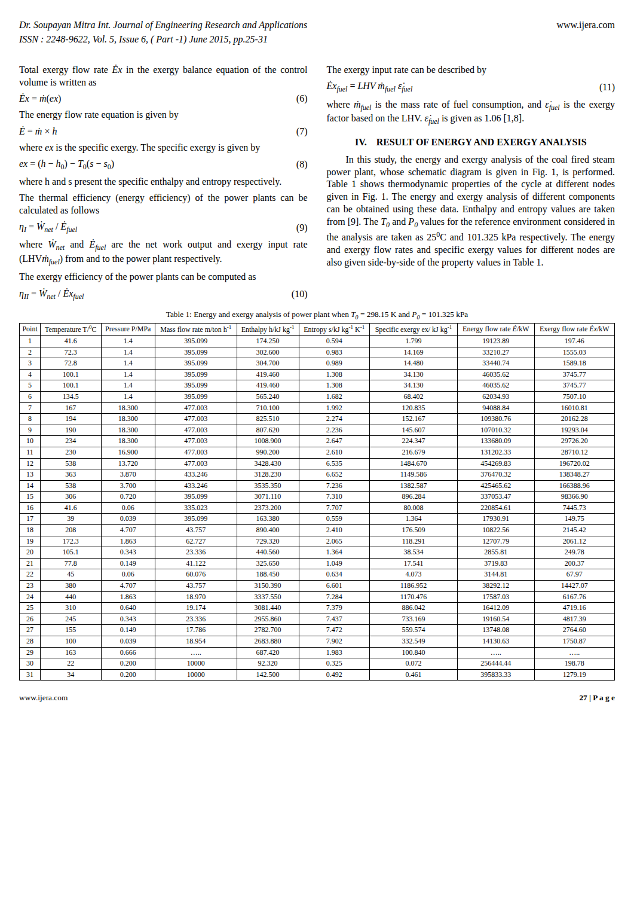Dr. Soupayan Mitra Int. Journal of Engineering Research and Applications www.ijera.com
ISSN : 2248-9622, Vol. 5, Issue 6, ( Part -1) June 2015, pp.25-31
Total exergy flow rate Ėx in the exergy balance equation of the control volume is written as
Ėx = ṁ(ex) (6)
The energy flow rate equation is given by
Ė = ṁ × h (7)
where ex is the specific exergy. The specific exergy is given by
ex = (h − h0) − T0(s − s0) (8)
where h and s present the specific enthalpy and entropy respectively.
The thermal efficiency (energy efficiency) of the power plants can be calculated as follows
ηI = Ẇnet / Ėfuel (9)
where Ẇnet and Ėfuel are the net work output and exergy input rate (LHVṁfuel) from and to the power plant respectively.
The exergy efficiency of the power plants can be computed as
ηII = Ẇnet / Ėxfuel (10)
The exergy input rate can be described by
Ėxfuel = LHV ṁfuel ε̇fuel (11)
where ṁfuel is the mass rate of fuel consumption, and ε̇fuel is the exergy factor based on the LHV. ε̇fuel is given as 1.06 [1,8].
IV. RESULT OF ENERGY AND EXERGY ANALYSIS
In this study, the energy and exergy analysis of the coal fired steam power plant, whose schematic diagram is given in Fig. 1, is performed. Table 1 shows thermodynamic properties of the cycle at different nodes given in Fig. 1. The energy and exergy analysis of different components can be obtained using these data. Enthalpy and entropy values are taken from [9]. The T0 and P0 values for the reference environment considered in the analysis are taken as 250C and 101.325 kPa respectively. The energy and exergy flow rates and specific exergy values for different nodes are also given side-by-side of the property values in Table 1.
Table 1: Energy and exergy analysis of power plant when T 0 = 298.15 K and P 0 = 101.325 kPa
| Point | Temperature T/ 0 C | Pressure P/MPa | Mass flow rate m/ton h -1 | Enthalpy h/kJ kg -1 | Entropy s/kJ kg -1 K -1 | Specific exergy ex/ kJ kg -1 | Energy flow rate Ė /kW | Exergy flow rate Ėx /kW |
| --- | --- | --- | --- | --- | --- | --- | --- | --- |
| 1 | 41.6 | 1.4 | 395.099 | 174.250 | 0.594 | 1.799 | 19123.89 | 197.46 |
| 2 | 72.3 | 1.4 | 395.099 | 302.600 | 0.983 | 14.169 | 33210.27 | 1555.03 |
| 3 | 72.8 | 1.4 | 395.099 | 304.700 | 0.989 | 14.480 | 33440.74 | 1589.18 |
| 4 | 100.1 | 1.4 | 395.099 | 419.460 | 1.308 | 34.130 | 46035.62 | 3745.77 |
| 5 | 100.1 | 1.4 | 395.099 | 419.460 | 1.308 | 34.130 | 46035.62 | 3745.77 |
| 6 | 134.5 | 1.4 | 395.099 | 565.240 | 1.682 | 68.402 | 62034.93 | 7507.10 |
| 7 | 167 | 18.300 | 477.003 | 710.100 | 1.992 | 120.835 | 94088.84 | 16010.81 |
| 8 | 194 | 18.300 | 477.003 | 825.510 | 2.274 | 152.167 | 109380.76 | 20162.28 |
| 9 | 190 | 18.300 | 477.003 | 807.620 | 2.236 | 145.607 | 107010.32 | 19293.04 |
| 10 | 234 | 18.300 | 477.003 | 1008.900 | 2.647 | 224.347 | 133680.09 | 29726.20 |
| 11 | 230 | 16.900 | 477.003 | 990.200 | 2.610 | 216.679 | 131202.33 | 28710.12 |
| 12 | 538 | 13.720 | 477.003 | 3428.430 | 6.535 | 1484.670 | 454269.83 | 196720.02 |
| 13 | 363 | 3.870 | 433.246 | 3128.230 | 6.652 | 1149.586 | 376470.32 | 138348.27 |
| 14 | 538 | 3.700 | 433.246 | 3535.350 | 7.236 | 1382.587 | 425465.62 | 166388.96 |
| 15 | 306 | 0.720 | 395.099 | 3071.110 | 7.310 | 896.284 | 337053.47 | 98366.90 |
| 16 | 41.6 | 0.06 | 335.023 | 2373.200 | 7.707 | 80.008 | 220854.61 | 7445.73 |
| 17 | 39 | 0.039 | 395.099 | 163.380 | 0.559 | 1.364 | 17930.91 | 149.75 |
| 18 | 208 | 4.707 | 43.757 | 890.400 | 2.410 | 176.509 | 10822.56 | 2145.42 |
| 19 | 172.3 | 1.863 | 62.727 | 729.320 | 2.065 | 118.291 | 12707.79 | 2061.12 |
| 20 | 105.1 | 0.343 | 23.336 | 440.560 | 1.364 | 38.534 | 2855.81 | 249.78 |
| 21 | 77.8 | 0.149 | 41.122 | 325.650 | 1.049 | 17.541 | 3719.83 | 200.37 |
| 22 | 45 | 0.06 | 60.076 | 188.450 | 0.634 | 4.073 | 3144.81 | 67.97 |
| 23 | 380 | 4.707 | 43.757 | 3150.390 | 6.601 | 1186.952 | 38292.12 | 14427.07 |
| 24 | 440 | 1.863 | 18.970 | 3337.550 | 7.284 | 1170.476 | 17587.03 | 6167.76 |
| 25 | 310 | 0.640 | 19.174 | 3081.440 | 7.379 | 886.042 | 16412.09 | 4719.16 |
| 26 | 245 | 0.343 | 23.336 | 2955.860 | 7.437 | 733.169 | 19160.54 | 4817.39 |
| 27 | 155 | 0.149 | 17.786 | 2782.700 | 7.472 | 559.574 | 13748.08 | 2764.60 |
| 28 | 100 | 0.039 | 18.954 | 2683.880 | 7.902 | 332.549 | 14130.63 | 1750.87 |
| 29 | 163 | 0.666 | ….. | 687.420 | 1.983 | 100.840 | ….. | ….. |
| 30 | 22 | 0.200 | 10000 | 92.320 | 0.325 | 0.072 | 256444.44 | 198.78 |
| 31 | 34 | 0.200 | 10000 | 142.500 | 0.492 | 0.461 | 395833.33 | 1279.19 |
www.ijera.com 27 | P a g e